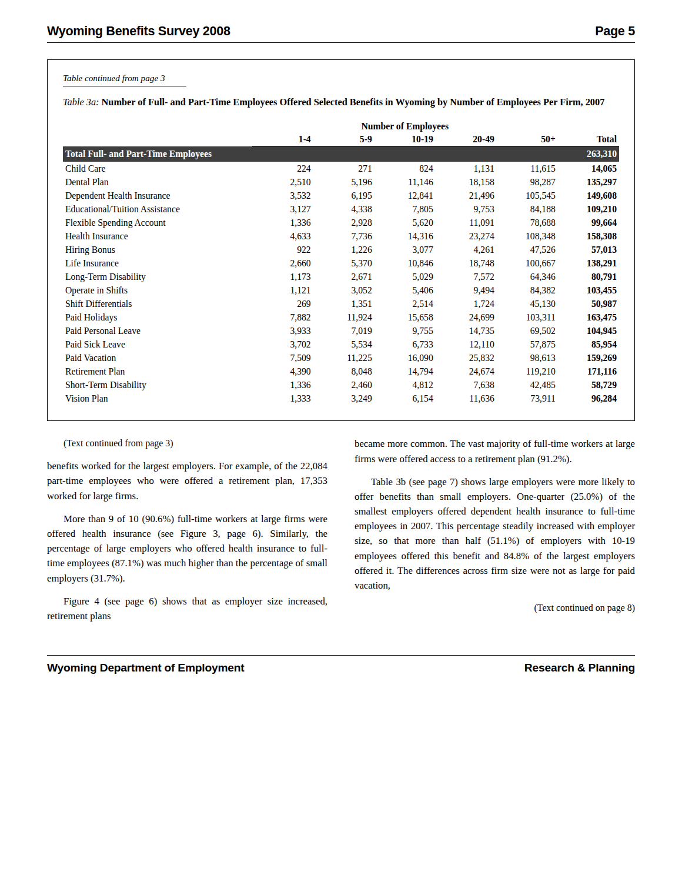Wyoming Benefits Survey 2008 Page 5
Table continued from page 3
Table 3a: Number of Full- and Part-Time Employees Offered Selected Benefits in Wyoming by Number of Employees Per Firm, 2007
| | Number of Employees | |
| --- | --- | --- |
| | 1-4 | 5-9 | 10-19 | 20-49 | 50+ | Total |
| Total Full- and Part-Time Employees | | | | | | 263,310 |
| Child Care | 224 | 271 | 824 | 1,131 | 11,615 | 14,065 |
| Dental Plan | 2,510 | 5,196 | 11,146 | 18,158 | 98,287 | 135,297 |
| Dependent Health Insurance | 3,532 | 6,195 | 12,841 | 21,496 | 105,545 | 149,608 |
| Educational/Tuition Assistance | 3,127 | 4,338 | 7,805 | 9,753 | 84,188 | 109,210 |
| Flexible Spending Account | 1,336 | 2,928 | 5,620 | 11,091 | 78,688 | 99,664 |
| Health Insurance | 4,633 | 7,736 | 14,316 | 23,274 | 108,348 | 158,308 |
| Hiring Bonus | 922 | 1,226 | 3,077 | 4,261 | 47,526 | 57,013 |
| Life Insurance | 2,660 | 5,370 | 10,846 | 18,748 | 100,667 | 138,291 |
| Long-Term Disability | 1,173 | 2,671 | 5,029 | 7,572 | 64,346 | 80,791 |
| Operate in Shifts | 1,121 | 3,052 | 5,406 | 9,494 | 84,382 | 103,455 |
| Shift Differentials | 269 | 1,351 | 2,514 | 1,724 | 45,130 | 50,987 |
| Paid Holidays | 7,882 | 11,924 | 15,658 | 24,699 | 103,311 | 163,475 |
| Paid Personal Leave | 3,933 | 7,019 | 9,755 | 14,735 | 69,502 | 104,945 |
| Paid Sick Leave | 3,702 | 5,534 | 6,733 | 12,110 | 57,875 | 85,954 |
| Paid Vacation | 7,509 | 11,225 | 16,090 | 25,832 | 98,613 | 159,269 |
| Retirement Plan | 4,390 | 8,048 | 14,794 | 24,674 | 119,210 | 171,116 |
| Short-Term Disability | 1,336 | 2,460 | 4,812 | 7,638 | 42,485 | 58,729 |
| Vision Plan | 1,333 | 3,249 | 6,154 | 11,636 | 73,911 | 96,284 |
(Text continued from page 3)
benefits worked for the largest employers. For example, of the 22,084 part-time employees who were offered a retirement plan, 17,353 worked for large firms.
More than 9 of 10 (90.6%) full-time workers at large firms were offered health insurance (see Figure 3, page 6). Similarly, the percentage of large employers who offered health insurance to full-time employees (87.1%) was much higher than the percentage of small employers (31.7%).
Figure 4 (see page 6) shows that as employer size increased, retirement plans
became more common. The vast majority of full-time workers at large firms were offered access to a retirement plan (91.2%).
Table 3b (see page 7) shows large employers were more likely to offer benefits than small employers. One-quarter (25.0%) of the smallest employers offered dependent health insurance to full-time employees in 2007. This percentage steadily increased with employer size, so that more than half (51.1%) of employers with 10-19 employees offered this benefit and 84.8% of the largest employers offered it. The differences across firm size were not as large for paid vacation,
(Text continued on page 8)
Wyoming Department of Employment Research & Planning